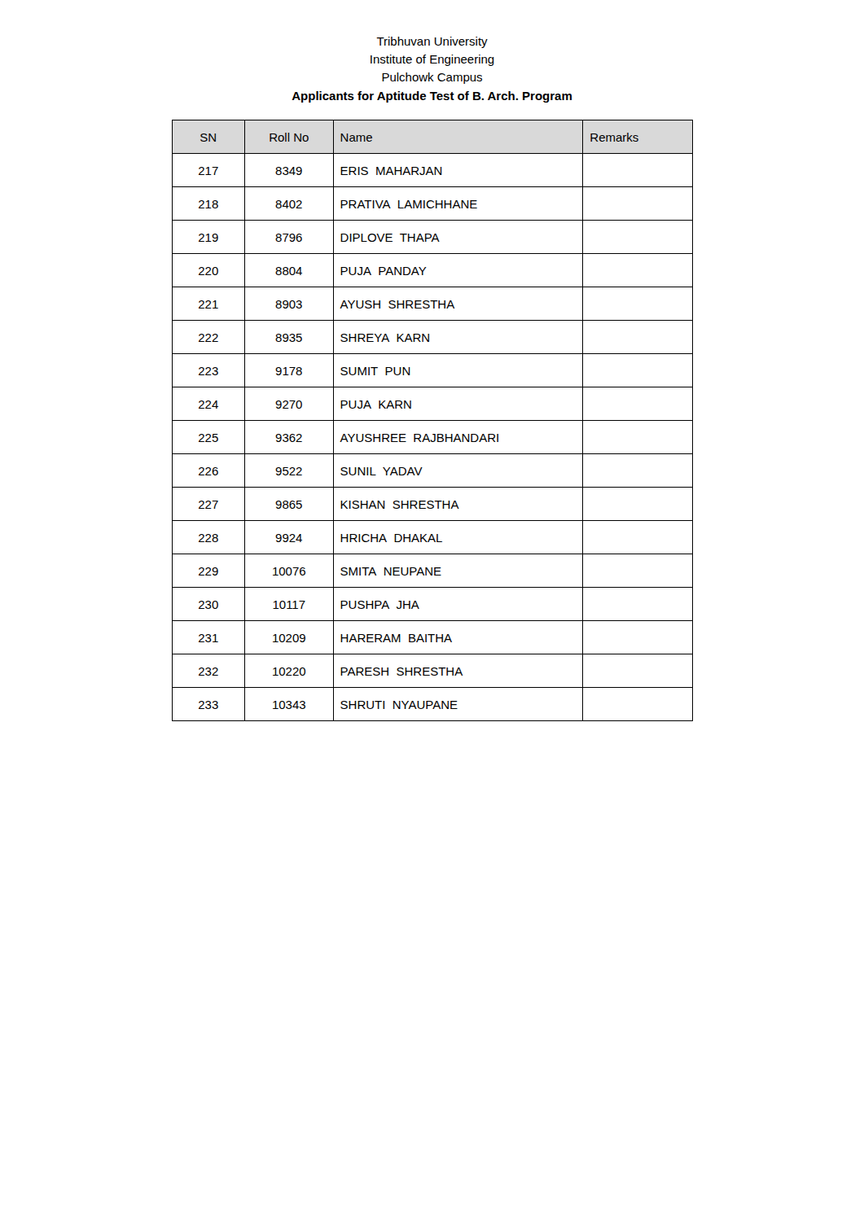Tribhuvan University
Institute of Engineering
Pulchowk Campus
Applicants for Aptitude Test of B. Arch. Program
Applicants for Aptitude Test of B. Arch. Program
| SN | Roll No | Name | Remarks |
| --- | --- | --- | --- |
| 217 | 8349 | ERIS MAHARJAN | |
| 218 | 8402 | PRATIVA LAMICHHANE | |
| 219 | 8796 | DIPLOVE THAPA | |
| 220 | 8804 | PUJA PANDAY | |
| 221 | 8903 | AYUSH SHRESTHA | |
| 222 | 8935 | SHREYA KARN | |
| 223 | 9178 | SUMIT PUN | |
| 224 | 9270 | PUJA KARN | |
| 225 | 9362 | AYUSHREE RAJBHANDARI | |
| 226 | 9522 | SUNIL YADAV | |
| 227 | 9865 | KISHAN SHRESTHA | |
| 228 | 9924 | HRICHA DHAKAL | |
| 229 | 10076 | SMITA NEUPANE | |
| 230 | 10117 | PUSHPA JHA | |
| 231 | 10209 | HARERAM BAITHA | |
| 232 | 10220 | PARESH SHRESTHA | |
| 233 | 10343 | SHRUTI NYAUPANE | |